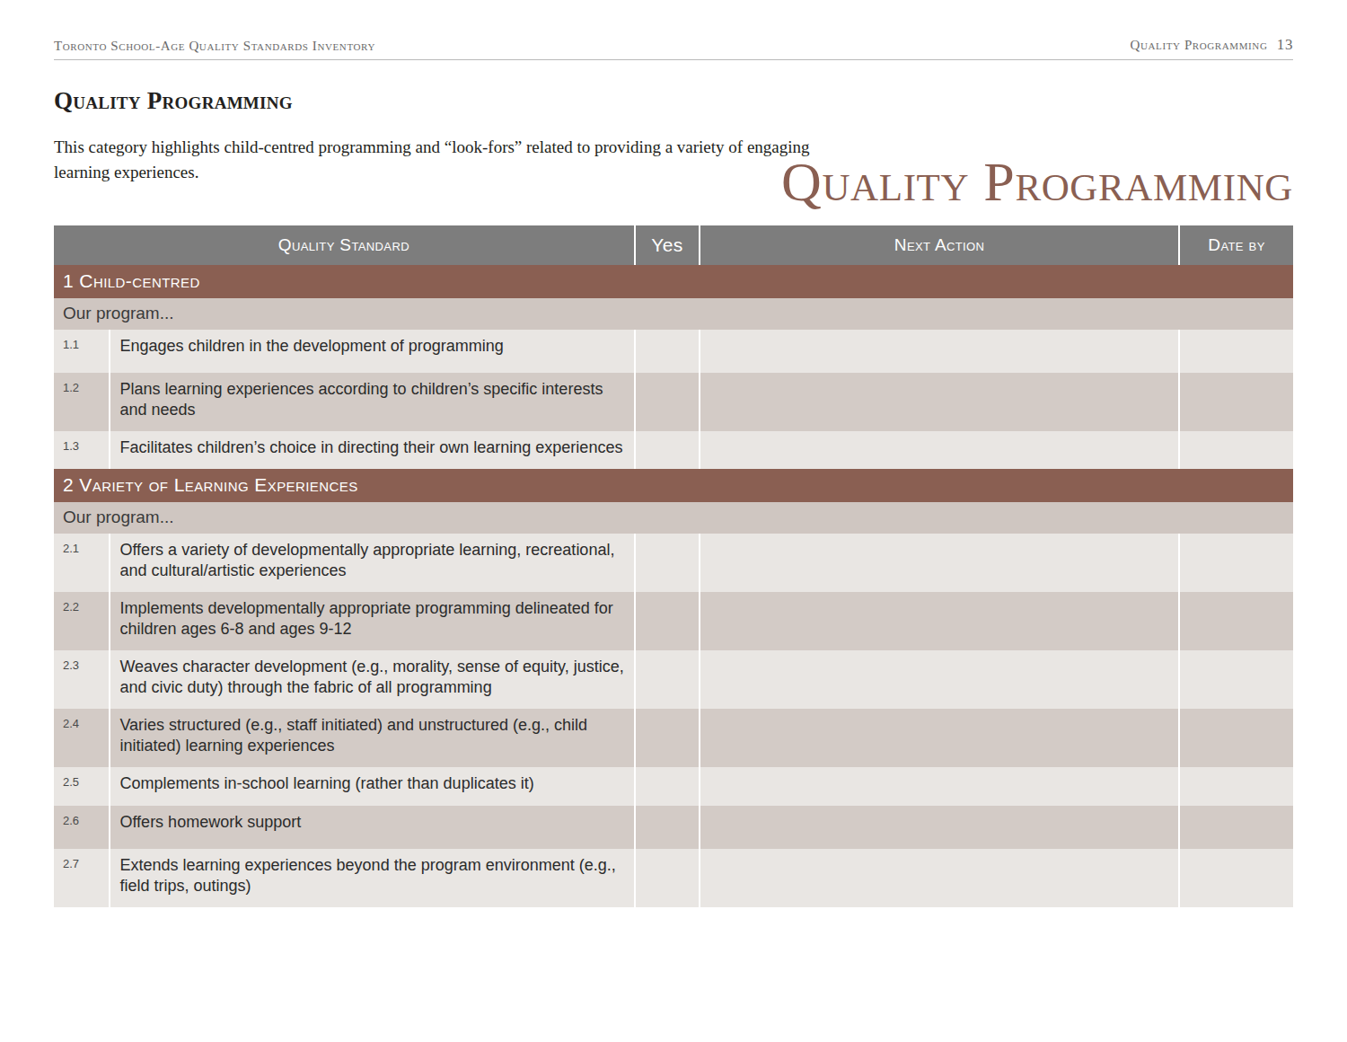Toronto School-Age Quality Standards Inventory
Quality Programming 13
Quality Programming
This category highlights child-centred programming and “look-fors” related to providing a variety of engaging learning experiences.
Quality Programming
| Quality Standard | Yes | Next Action | Date by |
| --- | --- | --- | --- |
| 1 Child-centred |
| Our program... |
| 1.1 | Engages children in the development of programming | | | |
| 1.2 | Plans learning experiences according to children’s specific interests and needs | | | |
| 1.3 | Facilitates children’s choice in directing their own learning experiences | | | |
| 2 Variety of Learning Experiences |
| Our program... |
| 2.1 | Offers a variety of developmentally appropriate learning, recreational, and cultural/artistic experiences | | | |
| 2.2 | Implements developmentally appropriate programming delineated for children ages 6-8 and ages 9-12 | | | |
| 2.3 | Weaves character development (e.g., morality, sense of equity, justice, and civic duty) through the fabric of all programming | | | |
| 2.4 | Varies structured (e.g., staff initiated) and unstructured (e.g., child initiated) learning experiences | | | |
| 2.5 | Complements in-school learning (rather than duplicates it) | | | |
| 2.6 | Offers homework support | | | |
| 2.7 | Extends learning experiences beyond the program environment (e.g., field trips, outings) | | | |